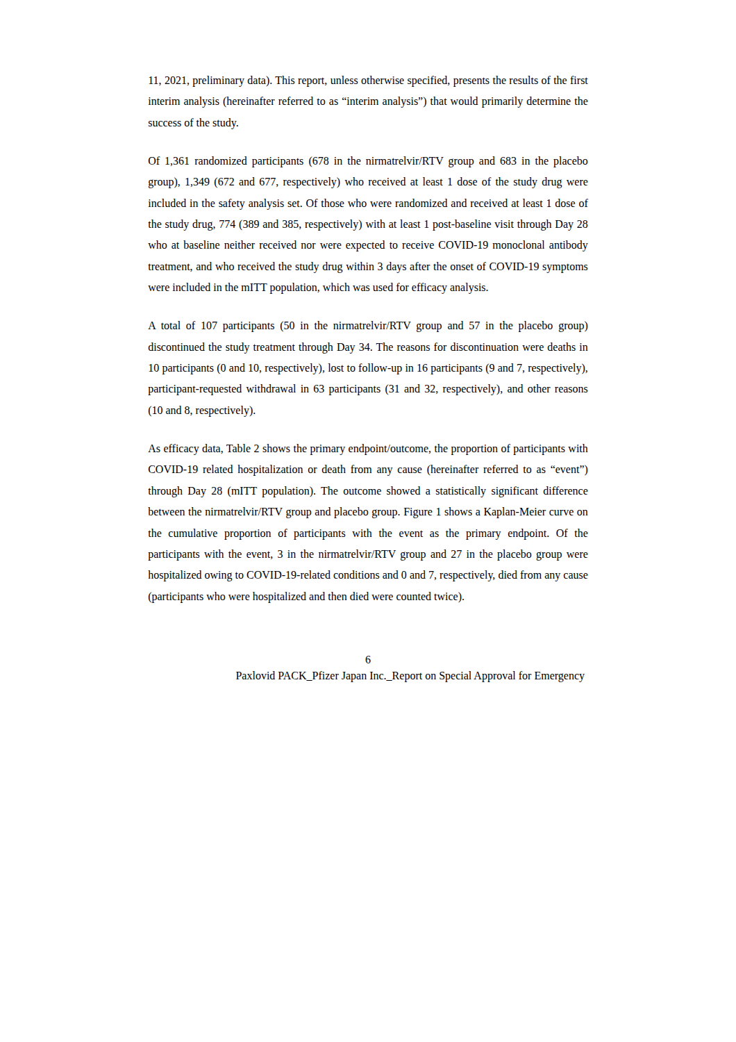11, 2021, preliminary data). This report, unless otherwise specified, presents the results of the first interim analysis (hereinafter referred to as “interim analysis”) that would primarily determine the success of the study.
Of 1,361 randomized participants (678 in the nirmatrelvir/RTV group and 683 in the placebo group), 1,349 (672 and 677, respectively) who received at least 1 dose of the study drug were included in the safety analysis set. Of those who were randomized and received at least 1 dose of the study drug, 774 (389 and 385, respectively) with at least 1 post-baseline visit through Day 28 who at baseline neither received nor were expected to receive COVID-19 monoclonal antibody treatment, and who received the study drug within 3 days after the onset of COVID-19 symptoms were included in the mITT population, which was used for efficacy analysis.
A total of 107 participants (50 in the nirmatrelvir/RTV group and 57 in the placebo group) discontinued the study treatment through Day 34. The reasons for discontinuation were deaths in 10 participants (0 and 10, respectively), lost to follow-up in 16 participants (9 and 7, respectively), participant-requested withdrawal in 63 participants (31 and 32, respectively), and other reasons (10 and 8, respectively).
As efficacy data, Table 2 shows the primary endpoint/outcome, the proportion of participants with COVID-19 related hospitalization or death from any cause (hereinafter referred to as “event”) through Day 28 (mITT population). The outcome showed a statistically significant difference between the nirmatrelvir/RTV group and placebo group. Figure 1 shows a Kaplan-Meier curve on the cumulative proportion of participants with the event as the primary endpoint. Of the participants with the event, 3 in the nirmatrelvir/RTV group and 27 in the placebo group were hospitalized owing to COVID-19-related conditions and 0 and 7, respectively, died from any cause (participants who were hospitalized and then died were counted twice).
6
Paxlovid PACK_Pfizer Japan Inc._Report on Special Approval for Emergency